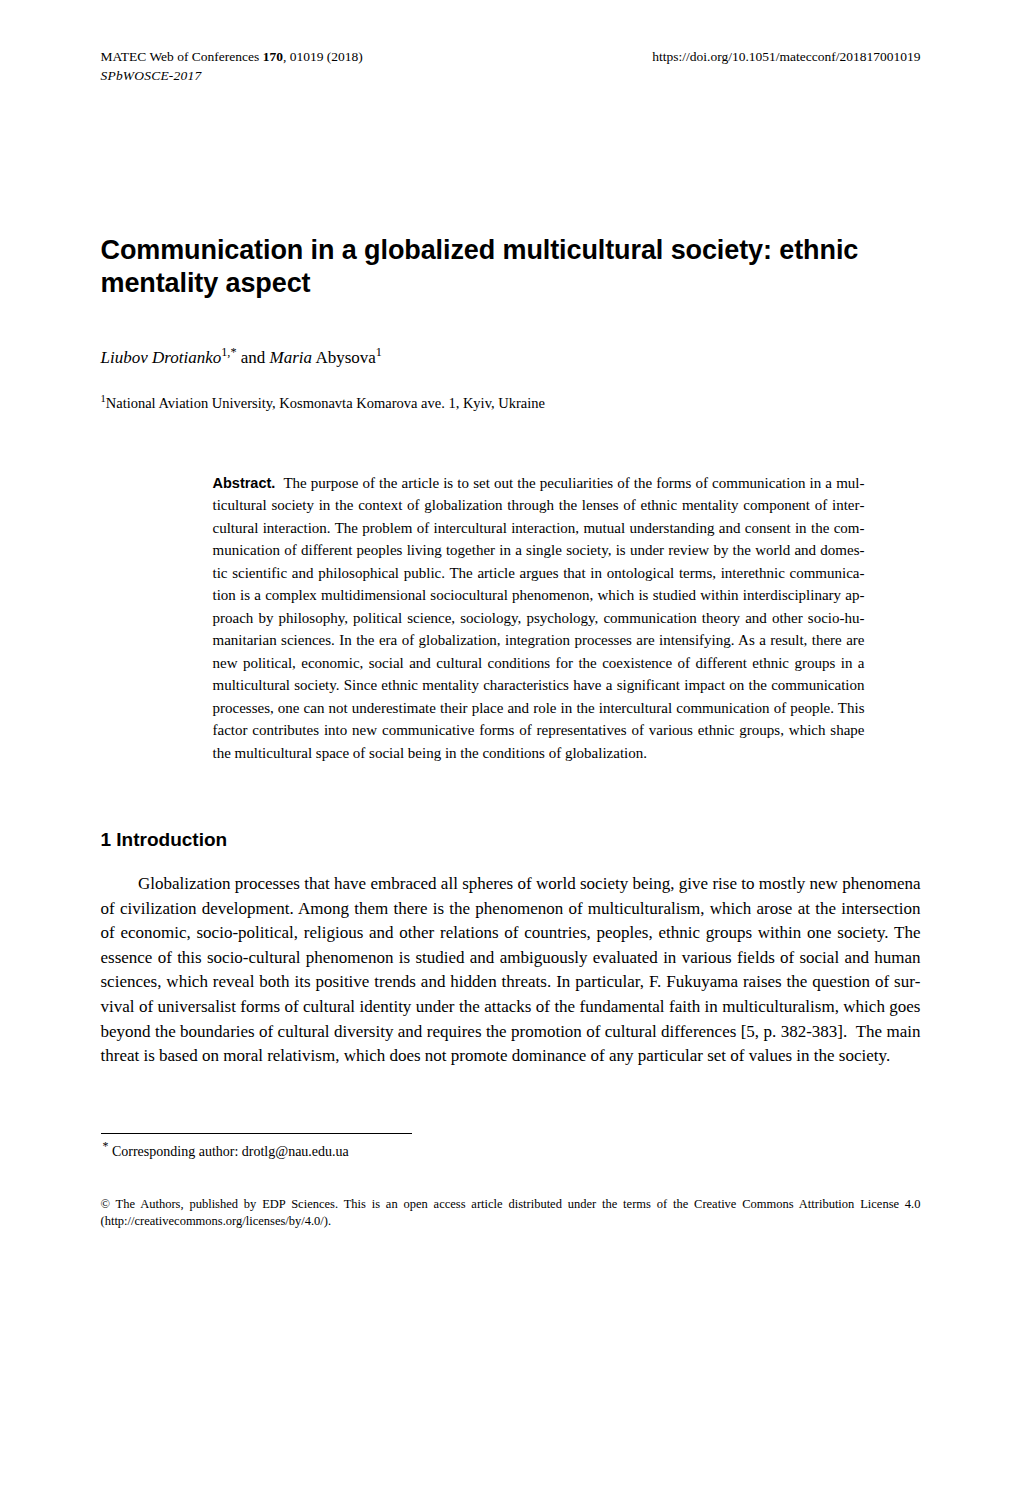MATEC Web of Conferences 170, 01019 (2018)
SPbWOSCE-2017
https://doi.org/10.1051/matecconf/201817001019
Communication in a globalized multicultural society: ethnic mentality aspect
Liubov Drotianko1,* and Maria Abysova1
1National Aviation University, Kosmonavta Komarova ave. 1, Kyiv, Ukraine
Abstract. The purpose of the article is to set out the peculiarities of the forms of communication in a multicultural society in the context of globalization through the lenses of ethnic mentality component of intercultural interaction. The problem of intercultural interaction, mutual understanding and consent in the communication of different peoples living together in a single society, is under review by the world and domestic scientific and philosophical public. The article argues that in ontological terms, interethnic communication is a complex multidimensional sociocultural phenomenon, which is studied within interdisciplinary approach by philosophy, political science, sociology, psychology, communication theory and other socio-humanitarian sciences. In the era of globalization, integration processes are intensifying. As a result, there are new political, economic, social and cultural conditions for the coexistence of different ethnic groups in a multicultural society. Since ethnic mentality characteristics have a significant impact on the communication processes, one can not underestimate their place and role in the intercultural communication of people. This factor contributes into new communicative forms of representatives of various ethnic groups, which shape the multicultural space of social being in the conditions of globalization.
1 Introduction
Globalization processes that have embraced all spheres of world society being, give rise to mostly new phenomena of civilization development. Among them there is the phenomenon of multiculturalism, which arose at the intersection of economic, socio-political, religious and other relations of countries, peoples, ethnic groups within one society. The essence of this socio-cultural phenomenon is studied and ambiguously evaluated in various fields of social and human sciences, which reveal both its positive trends and hidden threats. In particular, F. Fukuyama raises the question of survival of universalist forms of cultural identity under the attacks of the fundamental faith in multiculturalism, which goes beyond the boundaries of cultural diversity and requires the promotion of cultural differences [5, p. 382-383]. The main threat is based on moral relativism, which does not promote dominance of any particular set of values in the society.
* Corresponding author: drotlg@nau.edu.ua
© The Authors, published by EDP Sciences. This is an open access article distributed under the terms of the Creative Commons Attribution License 4.0 (http://creativecommons.org/licenses/by/4.0/).